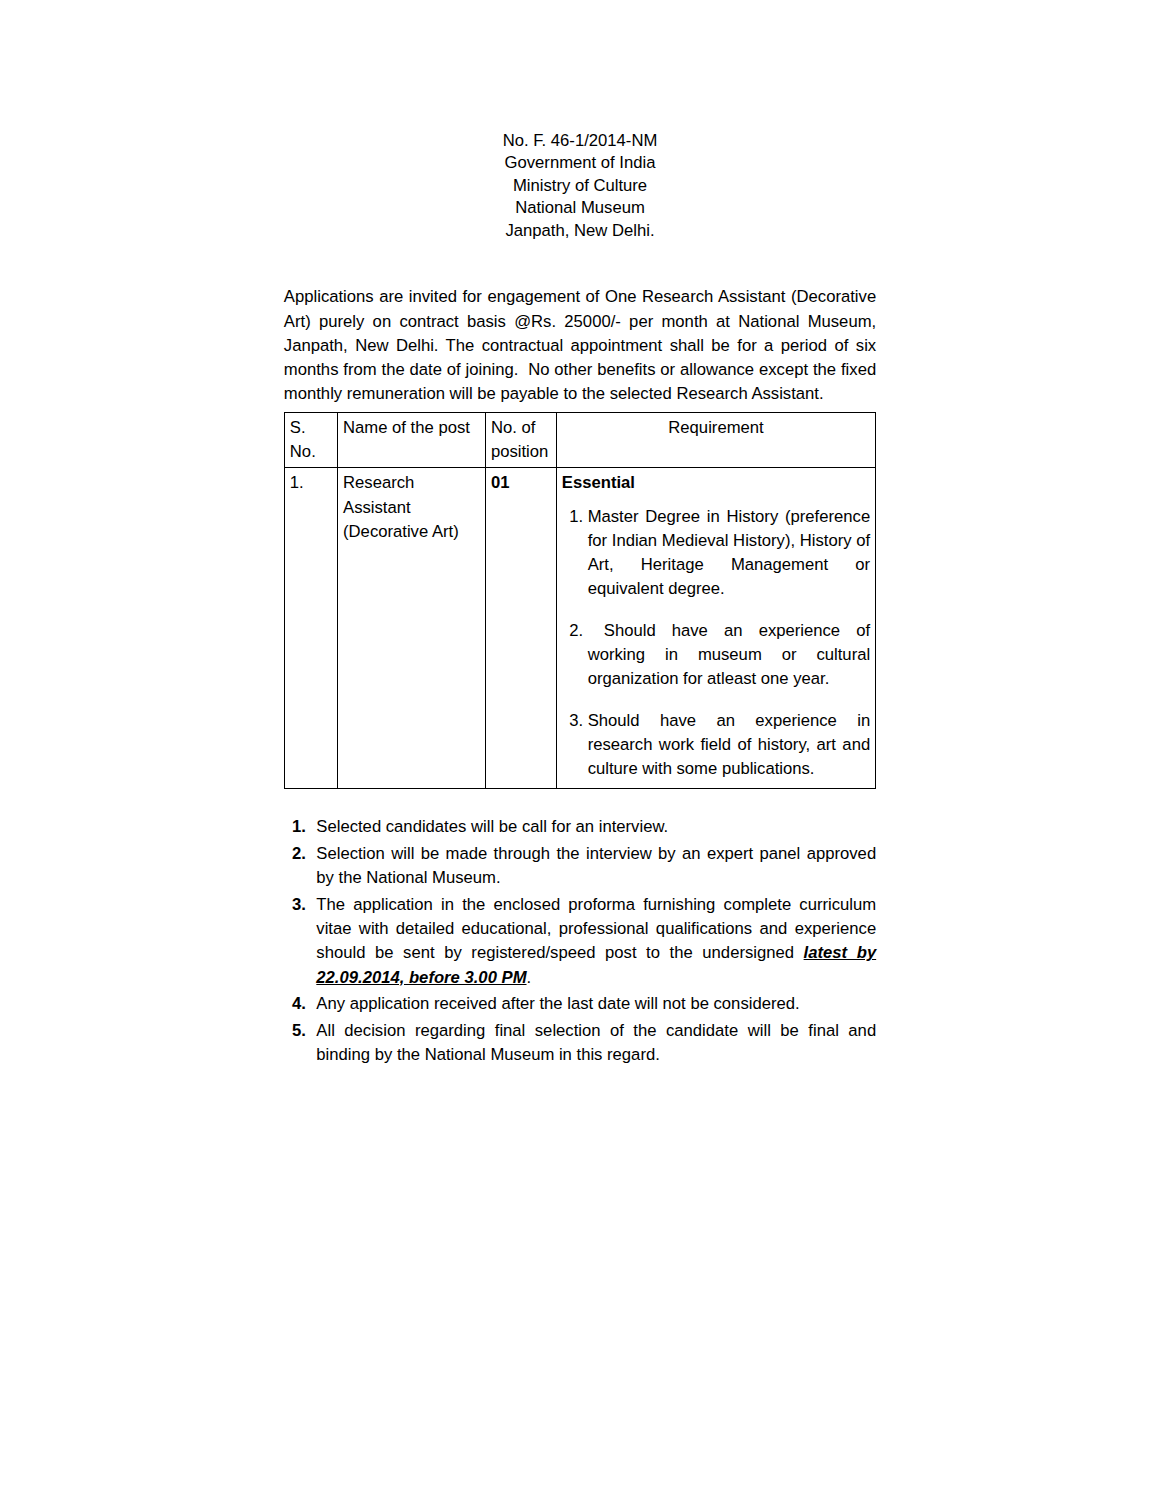No. F. 46-1/2014-NM
Government of India
Ministry of Culture
National Museum
Janpath, New Delhi.
Applications are invited for engagement of One Research Assistant (Decorative Art) purely on contract basis @Rs. 25000/- per month at National Museum, Janpath, New Delhi. The contractual appointment shall be for a period of six months from the date of joining. No other benefits or allowance except the fixed monthly remuneration will be payable to the selected Research Assistant.
| S. No. | Name of the post | No. of position | Requirement |
| --- | --- | --- | --- |
| 1. | Research Assistant (Decorative Art) | 01 | Essential Master Degree in History (preference for Indian Medieval History), History of Art, Heritage Management or equivalent degree. Should have an experience of working in museum or cultural organization for atleast one year. Should have an experience in research work field of history, art and culture with some publications. |
Selected candidates will be call for an interview.
Selection will be made through the interview by an expert panel approved by the National Museum.
The application in the enclosed proforma furnishing complete curriculum vitae with detailed educational, professional qualifications and experience should be sent by registered/speed post to the undersigned latest by 22.09.2014, before 3.00 PM.
Any application received after the last date will not be considered.
All decision regarding final selection of the candidate will be final and binding by the National Museum in this regard.